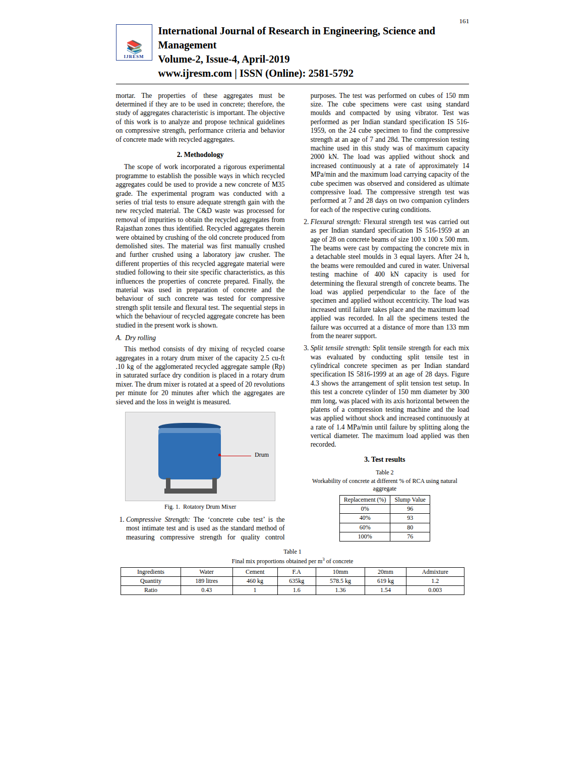161
📚
IJRESM
International Journal of Research in Engineering, Science and Management Volume-2, Issue-4, April-2019 www.ijresm.com | ISSN (Online): 2581-5792
mortar. The properties of these aggregates must be determined if they are to be used in concrete; therefore, the study of aggregates characteristic is important. The objective of this work is to analyze and propose technical guidelines on compressive strength, performance criteria and behavior of concrete made with recycled aggregates.
2. Methodology
The scope of work incorporated a rigorous experimental programme to establish the possible ways in which recycled aggregates could be used to provide a new concrete of M35 grade. The experimental program was conducted with a series of trial tests to ensure adequate strength gain with the new recycled material. The C&D waste was processed for removal of impurities to obtain the recycled aggregates from Rajasthan zones thus identified. Recycled aggregates therein were obtained by crushing of the old concrete produced from demolished sites. The material was first manually crushed and further crushed using a laboratory jaw crusher. The different properties of this recycled aggregate material were studied following to their site specific characteristics, as this influences the properties of concrete prepared. Finally, the material was used in preparation of concrete and the behaviour of such concrete was tested for compressive strength split tensile and flexural test. The sequential steps in which the behaviour of recycled aggregate concrete has been studied in the present work is shown.
A. Dry rolling
This method consists of dry mixing of recycled coarse aggregates in a rotary drum mixer of the capacity 2.5 cu-ft .10 kg of the agglomerated recycled aggregate sample (Rp) in saturated surface dry condition is placed in a rotary drum mixer. The drum mixer is rotated at a speed of 20 revolutions per minute for 20 minutes after which the aggregates are sieved and the loss in weight is measured.
Drum
Fig. 1. Rotatory Drum Mixer
Compressive Strength: The ‘concrete cube test’ is the most intimate test and is used as the standard method of measuring compressive strength for quality control purposes. The test was performed on cubes of 150 mm size. The cube specimens were cast using standard moulds and compacted by using vibrator. Test was performed as per Indian standard specification IS 516-1959, on the 24 cube specimen to find the compressive strength at an age of 7 and 28d. The compression testing machine used in this study was of maximum capacity 2000 kN. The load was applied without shock and increased continuously at a rate of approximately 14 MPa/min and the maximum load carrying capacity of the cube specimen was observed and considered as ultimate compressive load. The compressive strength test was performed at 7 and 28 days on two companion cylinders for each of the respective curing conditions.
Flexural strength: Flexural strength test was carried out as per Indian standard specification IS 516-1959 at an age of 28 on concrete beams of size 100 x 100 x 500 mm. The beams were cast by compacting the concrete mix in a detachable steel moulds in 3 equal layers. After 24 h, the beams were remoulded and cured in water. Universal testing machine of 400 kN capacity is used for determining the flexural strength of concrete beams. The load was applied perpendicular to the face of the specimen and applied without eccentricity. The load was increased until failure takes place and the maximum load applied was recorded. In all the specimens tested the failure was occurred at a distance of more than 133 mm from the nearer support.
Split tensile strength: Split tensile strength for each mix was evaluated by conducting split tensile test in cylindrical concrete specimen as per Indian standard specification IS 5816-1999 at an age of 28 days. Figure 4.3 shows the arrangement of split tension test setup. In this test a concrete cylinder of 150 mm diameter by 300 mm long, was placed with its axis horizontal between the platens of a compression testing machine and the load was applied without shock and increased continuously at a rate of 1.4 MPa/min until failure by splitting along the vertical diameter. The maximum load applied was then recorded.
3. Test results
Table 2
Workability of concrete at different % of RCA using natural aggregate
| Replacement (%) | Slump Value |
| 0% | 96 |
| 40% | 93 |
| 60% | 80 |
| 100% | 76 |
Table 1
Final mix proportions obtained per m3 of concrete
| Ingredients | Water | Cement | F.A | 10mm | 20mm | Admixture |
| Quantity | 189 litres | 460 kg | 635kg | 578.5 kg | 619 kg | 1.2 |
| Ratio | 0.43 | 1 | 1.6 | 1.36 | 1.54 | 0.003 |